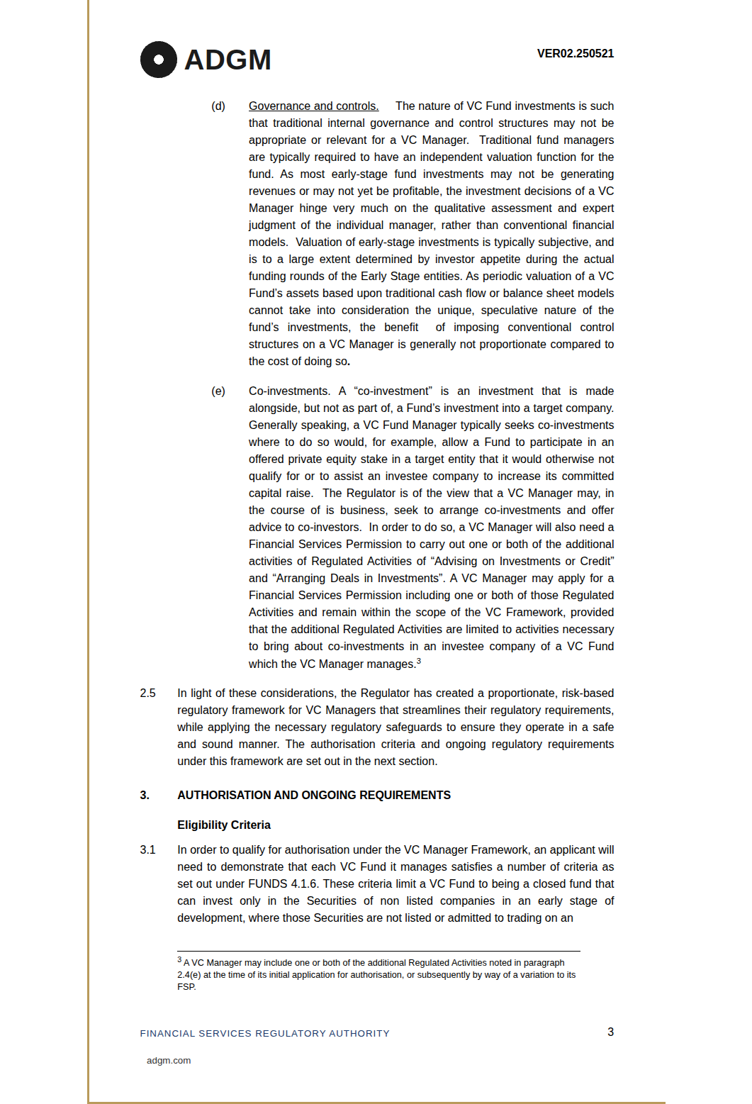ADGM
VER02.250521
(d)
Governance and controls. The nature of VC Fund investments is such that traditional internal governance and control structures may not be appropriate or relevant for a VC Manager. Traditional fund managers are typically required to have an independent valuation function for the fund. As most early-stage fund investments may not be generating revenues or may not yet be profitable, the investment decisions of a VC Manager hinge very much on the qualitative assessment and expert judgment of the individual manager, rather than conventional financial models. Valuation of early-stage investments is typically subjective, and is to a large extent determined by investor appetite during the actual funding rounds of the Early Stage entities. As periodic valuation of a VC Fund’s assets based upon traditional cash flow or balance sheet models cannot take into consideration the unique, speculative nature of the fund’s investments, the benefit of imposing conventional control structures on a VC Manager is generally not proportionate compared to the cost of doing so.
(e)
Co-investments. A “co-investment” is an investment that is made alongside, but not as part of, a Fund’s investment into a target company. Generally speaking, a VC Fund Manager typically seeks co-investments where to do so would, for example, allow a Fund to participate in an offered private equity stake in a target entity that it would otherwise not qualify for or to assist an investee company to increase its committed capital raise. The Regulator is of the view that a VC Manager may, in the course of is business, seek to arrange co-investments and offer advice to co-investors. In order to do so, a VC Manager will also need a Financial Services Permission to carry out one or both of the additional activities of Regulated Activities of “Advising on Investments or Credit” and “Arranging Deals in Investments”. A VC Manager may apply for a Financial Services Permission including one or both of those Regulated Activities and remain within the scope of the VC Framework, provided that the additional Regulated Activities are limited to activities necessary to bring about co-investments in an investee company of a VC Fund which the VC Manager manages.3
2.5
In light of these considerations, the Regulator has created a proportionate, risk-based regulatory framework for VC Managers that streamlines their regulatory requirements, while applying the necessary regulatory safeguards to ensure they operate in a safe and sound manner. The authorisation criteria and ongoing regulatory requirements under this framework are set out in the next section.
3.
AUTHORISATION AND ONGOING REQUIREMENTS
Eligibility Criteria
3.1
In order to qualify for authorisation under the VC Manager Framework, an applicant will need to demonstrate that each VC Fund it manages satisfies a number of criteria as set out under FUNDS 4.1.6. These criteria limit a VC Fund to being a closed fund that can invest only in the Securities of non listed companies in an early stage of development, where those Securities are not listed or admitted to trading on an
3 A VC Manager may include one or both of the additional Regulated Activities noted in paragraph 2.4(e) at the time of its initial application for authorisation, or subsequently by way of a variation to its FSP.
FINANCIAL SERVICES REGULATORY AUTHORITY
3
adgm.com